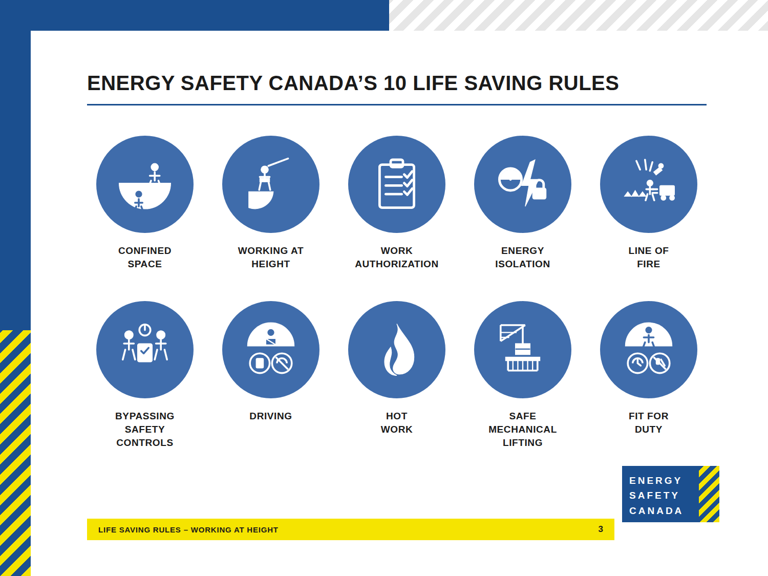ENERGY SAFETY CANADA’S 10 LIFE SAVING RULES
Confined
Space
Working at
Height
Work
Authorization
Energy
Isolation
Line of
Fire
Bypassing
Safety
Controls
Driving
Hot
Work
Safe
Mechanical
Lifting
Fit for
Duty
LIFE SAVING RULES – WORKING AT HEIGHT 3
ENERGY
SAFETY
CANADA